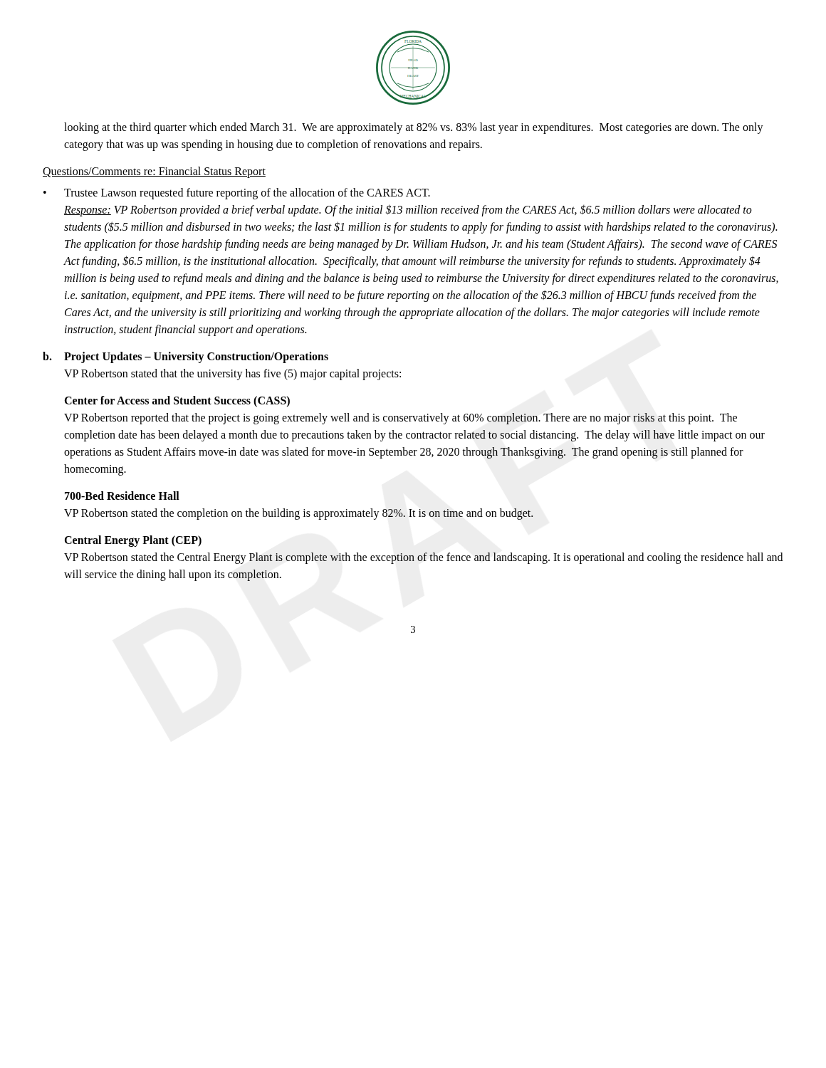DRAFT
FLORIDA MECHANICAL HEAD HAND HEART
looking at the third quarter which ended March 31. We are approximately at 82% vs. 83% last year in expenditures. Most categories are down. The only category that was up was spending in housing due to completion of renovations and repairs.
Questions/Comments re: Financial Status Report
•
Trustee Lawson requested future reporting of the allocation of the CARES ACT.
Response: VP Robertson provided a brief verbal update. Of the initial $13 million received from the CARES Act, $6.5 million dollars were allocated to students ($5.5 million and disbursed in two weeks; the last $1 million is for students to apply for funding to assist with hardships related to the coronavirus). The application for those hardship funding needs are being managed by Dr. William Hudson, Jr. and his team (Student Affairs). The second wave of CARES Act funding, $6.5 million, is the institutional allocation. Specifically, that amount will reimburse the university for refunds to students. Approximately $4 million is being used to refund meals and dining and the balance is being used to reimburse the University for direct expenditures related to the coronavirus, i.e. sanitation, equipment, and PPE items. There will need to be future reporting on the allocation of the $26.3 million of HBCU funds received from the Cares Act, and the university is still prioritizing and working through the appropriate allocation of the dollars. The major categories will include remote instruction, student financial support and operations.
b.
Project Updates – University Construction/Operations
VP Robertson stated that the university has five (5) major capital projects:
Center for Access and Student Success (CASS)
VP Robertson reported that the project is going extremely well and is conservatively at 60% completion. There are no major risks at this point. The completion date has been delayed a month due to precautions taken by the contractor related to social distancing. The delay will have little impact on our operations as Student Affairs move-in date was slated for move-in September 28, 2020 through Thanksgiving. The grand opening is still planned for homecoming.
700-Bed Residence Hall
VP Robertson stated the completion on the building is approximately 82%. It is on time and on budget.
Central Energy Plant (CEP)
VP Robertson stated the Central Energy Plant is complete with the exception of the fence and landscaping. It is operational and cooling the residence hall and will service the dining hall upon its completion.
3